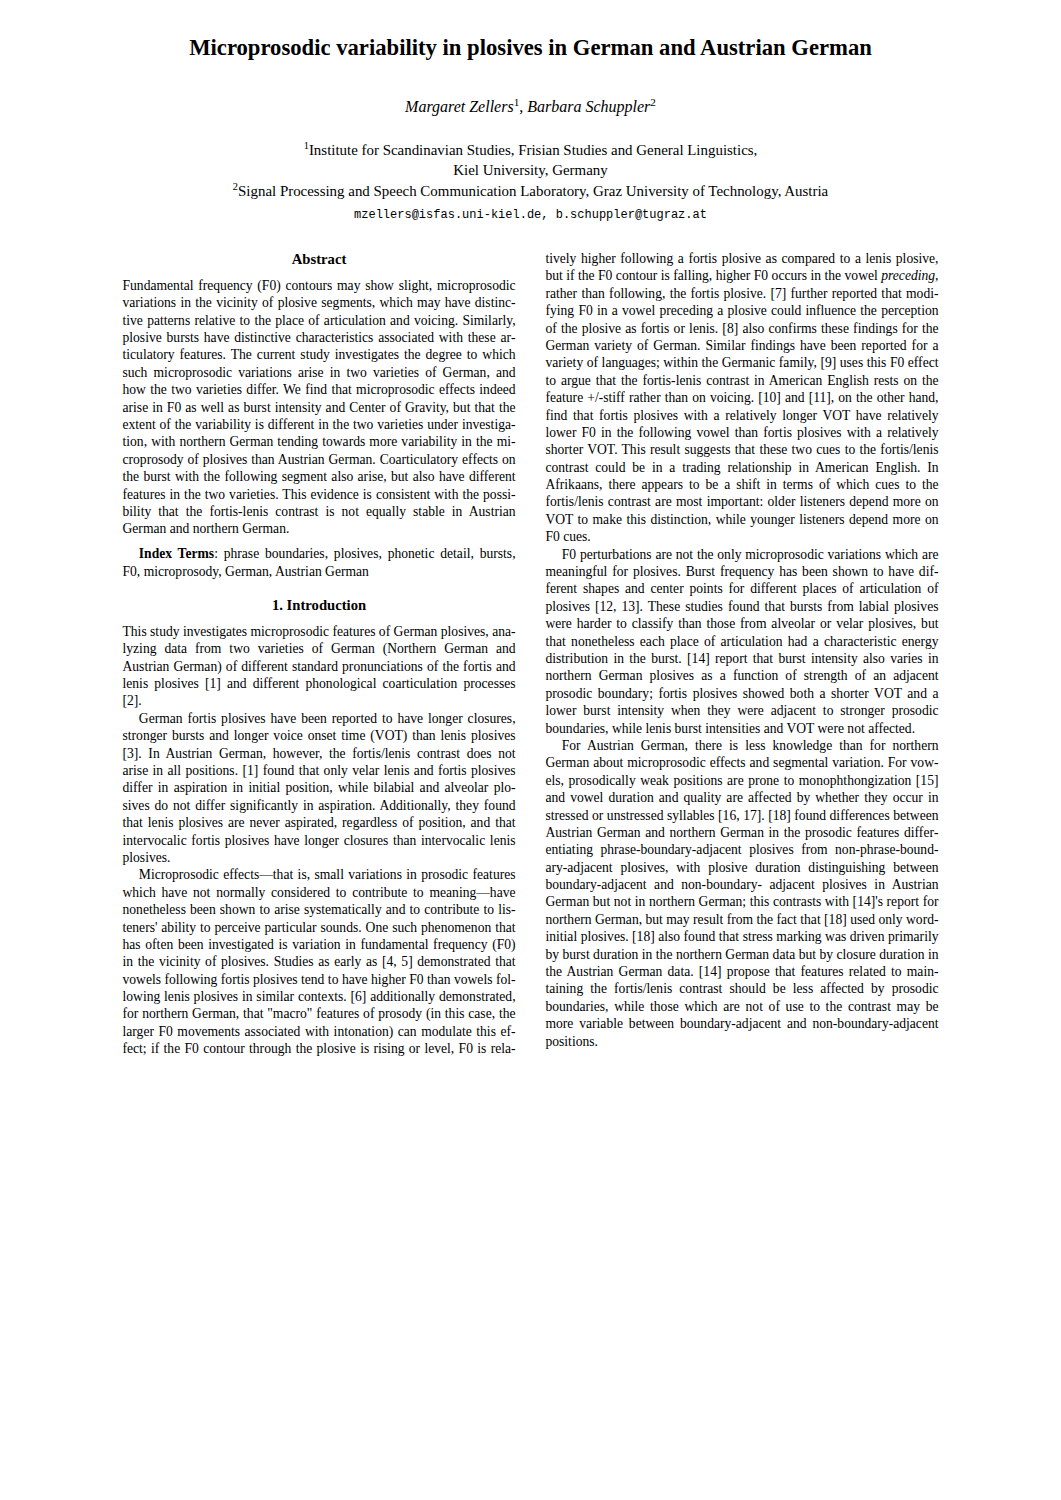Microprosodic variability in plosives in German and Austrian German
Margaret Zellers1, Barbara Schuppler2
1Institute for Scandinavian Studies, Frisian Studies and General Linguistics,
Kiel University, Germany
2Signal Processing and Speech Communication Laboratory, Graz University of Technology, Austria
mzellers@isfas.uni-kiel.de, b.schuppler@tugraz.at
Abstract
Fundamental frequency (F0) contours may show slight, microprosodic variations in the vicinity of plosive segments, which may have distinctive patterns relative to the place of articulation and voicing. Similarly, plosive bursts have distinctive characteristics associated with these articulatory features. The current study investigates the degree to which such microprosodic variations arise in two varieties of German, and how the two varieties differ. We find that microprosodic effects indeed arise in F0 as well as burst intensity and Center of Gravity, but that the extent of the variability is different in the two varieties under investigation, with northern German tending towards more variability in the microprosody of plosives than Austrian German. Coarticulatory effects on the burst with the following segment also arise, but also have different features in the two varieties. This evidence is consistent with the possibility that the fortis-lenis contrast is not equally stable in Austrian German and northern German.
Index Terms: phrase boundaries, plosives, phonetic detail, bursts, F0, microprosody, German, Austrian German
1. Introduction
This study investigates microprosodic features of German plosives, analyzing data from two varieties of German (Northern German and Austrian German) of different standard pronunciations of the fortis and lenis plosives [1] and different phonological coarticulation processes [2].
German fortis plosives have been reported to have longer closures, stronger bursts and longer voice onset time (VOT) than lenis plosives [3]. In Austrian German, however, the fortis/lenis contrast does not arise in all positions. [1] found that only velar lenis and fortis plosives differ in aspiration in initial position, while bilabial and alveolar plosives do not differ significantly in aspiration. Additionally, they found that lenis plosives are never aspirated, regardless of position, and that intervocalic fortis plosives have longer closures than intervocalic lenis plosives.
Microprosodic effects—that is, small variations in prosodic features which have not normally considered to contribute to meaning—have nonetheless been shown to arise systematically and to contribute to listeners' ability to perceive particular sounds. One such phenomenon that has often been investigated is variation in fundamental frequency (F0) in the vicinity of plosives. Studies as early as [4, 5] demonstrated that vowels following fortis plosives tend to have higher F0 than vowels following lenis plosives in similar contexts. [6] additionally demonstrated, for northern German, that "macro" features of prosody (in this case, the larger F0 movements associated with intonation) can modulate this effect; if the F0 contour through the plosive is rising or level, F0 is relatively higher following a fortis plosive as compared to a lenis plosive, but if the F0 contour is falling, higher F0 occurs in the vowel preceding, rather than following, the fortis plosive. [7] further reported that modifying F0 in a vowel preceding a plosive could influence the perception of the plosive as fortis or lenis. [8] also confirms these findings for the German variety of German. Similar findings have been reported for a variety of languages; within the Germanic family, [9] uses this F0 effect to argue that the fortis-lenis contrast in American English rests on the feature +/-stiff rather than on voicing. [10] and [11], on the other hand, find that fortis plosives with a relatively longer VOT have relatively lower F0 in the following vowel than fortis plosives with a relatively shorter VOT. This result suggests that these two cues to the fortis/lenis contrast could be in a trading relationship in American English. In Afrikaans, there appears to be a shift in terms of which cues to the fortis/lenis contrast are most important: older listeners depend more on VOT to make this distinction, while younger listeners depend more on F0 cues.
F0 perturbations are not the only microprosodic variations which are meaningful for plosives. Burst frequency has been shown to have different shapes and center points for different places of articulation of plosives [12, 13]. These studies found that bursts from labial plosives were harder to classify than those from alveolar or velar plosives, but that nonetheless each place of articulation had a characteristic energy distribution in the burst. [14] report that burst intensity also varies in northern German plosives as a function of strength of an adjacent prosodic boundary; fortis plosives showed both a shorter VOT and a lower burst intensity when they were adjacent to stronger prosodic boundaries, while lenis burst intensities and VOT were not affected.
For Austrian German, there is less knowledge than for northern German about microprosodic effects and segmental variation. For vowels, prosodically weak positions are prone to monophthongization [15] and vowel duration and quality are affected by whether they occur in stressed or unstressed syllables [16, 17]. [18] found differences between Austrian German and northern German in the prosodic features differentiating phrase-boundary-adjacent plosives from non-phrase-boundary-adjacent plosives, with plosive duration distinguishing between boundary-adjacent and non-boundary- adjacent plosives in Austrian German but not in northern German; this contrasts with [14]'s report for northern German, but may result from the fact that [18] used only word-initial plosives. [18] also found that stress marking was driven primarily by burst duration in the northern German data but by closure duration in the Austrian German data. [14] propose that features related to maintaining the fortis/lenis contrast should be less affected by prosodic boundaries, while those which are not of use to the contrast may be more variable between boundary-adjacent and non-boundary-adjacent positions.